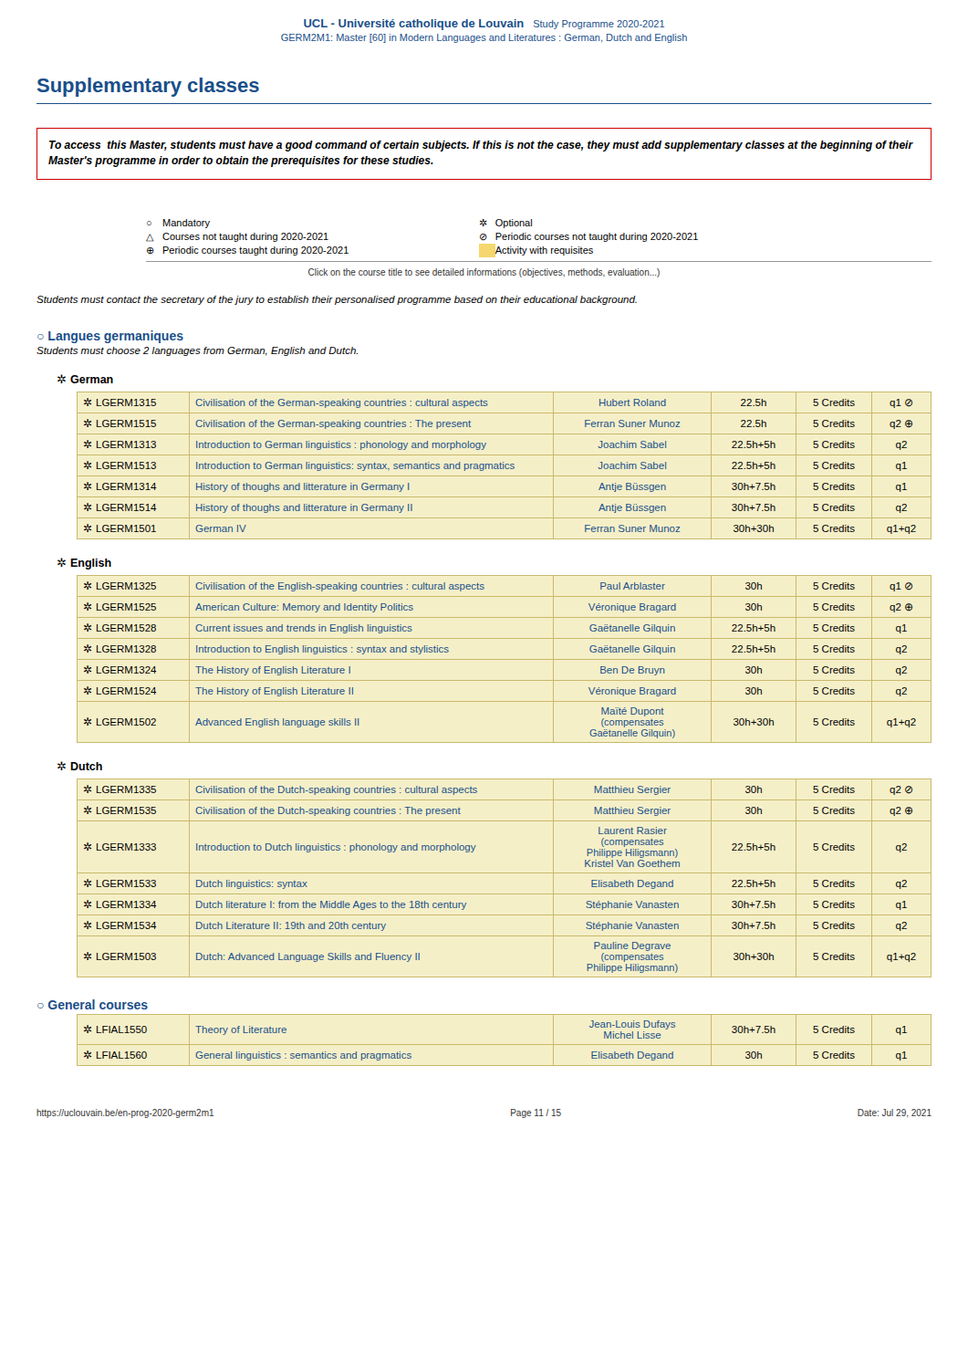UCL - Université catholique de Louvain Study Programme 2020-2021
GERM2M1: Master [60] in Modern Languages and Literatures : German, Dutch and English
Supplementary classes
To access this Master, students must have a good command of certain subjects. If this is not the case, they must add supplementary classes at the beginning of their Master's programme in order to obtain the prerequisites for these studies.
| ○ | Mandatory | ✲ | Optional |
| △ | Courses not taught during 2020-2021 | ⊘ | Periodic courses not taught during 2020-2021 |
| ⊕ | Periodic courses taught during 2020-2021 | | Activity with requisites |
Click on the course title to see detailed informations (objectives, methods, evaluation...)
Students must contact the secretary of the jury to establish their personalised programme based on their educational background.
○ Langues germaniques
Students must choose 2 languages from German, English and Dutch.
✲German
| ✲ LGERM1315 | Civilisation of the German-speaking countries : cultural aspects | Hubert Roland | 22.5h | 5 Credits | q1 ⊘ |
| ✲ LGERM1515 | Civilisation of the German-speaking countries : The present | Ferran Suner Munoz | 22.5h | 5 Credits | q2 ⊕ |
| ✲ LGERM1313 | Introduction to German linguistics : phonology and morphology | Joachim Sabel | 22.5h+5h | 5 Credits | q2 |
| ✲ LGERM1513 | Introduction to German linguistics: syntax, semantics and pragmatics | Joachim Sabel | 22.5h+5h | 5 Credits | q1 |
| ✲ LGERM1314 | History of thoughs and litterature in Germany I | Antje Büssgen | 30h+7.5h | 5 Credits | q1 |
| ✲ LGERM1514 | History of thoughs and litterature in Germany II | Antje Büssgen | 30h+7.5h | 5 Credits | q2 |
| ✲ LGERM1501 | German IV | Ferran Suner Munoz | 30h+30h | 5 Credits | q1+q2 |
✲English
| ✲ LGERM1325 | Civilisation of the English-speaking countries : cultural aspects | Paul Arblaster | 30h | 5 Credits | q1 ⊘ |
| ✲ LGERM1525 | American Culture: Memory and Identity Politics | Véronique Bragard | 30h | 5 Credits | q2 ⊕ |
| ✲ LGERM1528 | Current issues and trends in English linguistics | Gaëtanelle Gilquin | 22.5h+5h | 5 Credits | q1 |
| ✲ LGERM1328 | Introduction to English linguistics : syntax and stylistics | Gaëtanelle Gilquin | 22.5h+5h | 5 Credits | q2 |
| ✲ LGERM1324 | The History of English Literature I | Ben De Bruyn | 30h | 5 Credits | q2 |
| ✲ LGERM1524 | The History of English Literature II | Véronique Bragard | 30h | 5 Credits | q2 |
| ✲ LGERM1502 | Advanced English language skills II | Maïté Dupont (compensates Gaëtanelle Gilquin) | 30h+30h | 5 Credits | q1+q2 |
✲Dutch
| ✲ LGERM1335 | Civilisation of the Dutch-speaking countries : cultural aspects | Matthieu Sergier | 30h | 5 Credits | q2 ⊘ |
| ✲ LGERM1535 | Civilisation of the Dutch-speaking countries : The present | Matthieu Sergier | 30h | 5 Credits | q2 ⊕ |
| ✲ LGERM1333 | Introduction to Dutch linguistics : phonology and morphology | Laurent Rasier (compensates Philippe Hiligsmann) Kristel Van Goethem | 22.5h+5h | 5 Credits | q2 |
| ✲ LGERM1533 | Dutch linguistics: syntax | Elisabeth Degand | 22.5h+5h | 5 Credits | q2 |
| ✲ LGERM1334 | Dutch literature I: from the Middle Ages to the 18th century | Stéphanie Vanasten | 30h+7.5h | 5 Credits | q1 |
| ✲ LGERM1534 | Dutch Literature II: 19th and 20th century | Stéphanie Vanasten | 30h+7.5h | 5 Credits | q2 |
| ✲ LGERM1503 | Dutch: Advanced Language Skills and Fluency II | Pauline Degrave (compensates Philippe Hiligsmann) | 30h+30h | 5 Credits | q1+q2 |
○ General courses
| ✲ LFIAL1550 | Theory of Literature | Jean-Louis Dufays Michel Lisse | 30h+7.5h | 5 Credits | q1 |
| ✲ LFIAL1560 | General linguistics : semantics and pragmatics | Elisabeth Degand | 30h | 5 Credits | q1 |
https://uclouvain.be/en-prog-2020-germ2m1
Page 11 / 15
Date: Jul 29, 2021